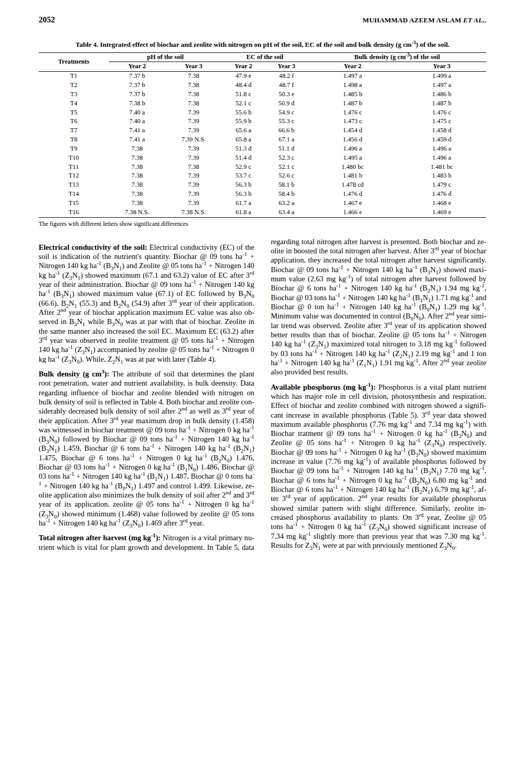2052 MUHAMMAD AZEEM ASLAM ET AL.,
Table 4. Integrated effect of biochar and zeolite with nitrogen on pH of the soil, EC of the soil and bulk density (g cm -3 ) of the soil.
| Treatments | pH of the soil | EC of the soil | Bulk density (g cm -3 ) of the soil |
| --- | --- | --- | --- |
| Year 2 | Year 3 | Year 2 | Year 3 | Year 2 | Year 3 |
| T1 | 7.37 b | 7.38 | 47.9 e | 48.2 f | 1.497 a | 1.499 a |
| T2 | 7.37 b | 7.38 | 48.4 d | 48.7 f | 1.498 a | 1.497 a |
| T3 | 7.37 b | 7.38 | 51.8 c | 50.3 e | 1.485 b | 1.486 b |
| T4 | 7.38 b | 7.38 | 52.1 c | 50.9 d | 1.487 b | 1.487 b |
| T5 | 7.40 a | 7.39 | 55.6 b | 54.9 c | 1.476 c | 1.476 c |
| T6 | 7.40 a | 7.39 | 55.9 b | 55.3 c | 1.473 c | 1.475 c |
| T7 | 7.41 a | 7.39 | 65.6 a | 66.6 b | 1.454 d | 1.458 d |
| T8 | 7.41 a | 7.39 N.S. | 65.8 a | 67.1 a | 1.456 d | 1.459 d |
| T9 | 7.38 | 7.39 | 51.3 d | 51.1 d | 1.496 a | 1.496 a |
| T10 | 7.38 | 7.39 | 51.4 d | 52.3 c | 1.495 a | 1.496 a |
| T11 | 7.38 | 7.38 | 52.9 c | 52.1 c | 1.480 bc | 1.481 bc |
| T12 | 7.38 | 7.39 | 53.7 c | 52.6 c | 1.481 b | 1.483 b |
| T13 | 7.38 | 7.39 | 56.3 b | 58.1 b | 1.478 cd | 1.479 c |
| T14 | 7.38 | 7.39 | 56.3 b | 58.4 b | 1.476 d | 1.476 d |
| T15 | 7.38 | 7.39 | 61.7 a | 63.2 a | 1.467 e | 1.468 e |
| T16 | 7.38 N.S. | 7.38 N.S. | 61.8 a | 63.4 a | 1.466 e | 1.469 e |
The figures with different letters show significant differences
Electrical conductivity of the soil:
Electrical conductivity (EC) of the soil is indication of the nutrient's quantity. Biochar @ 09 tons ha-1 + Nitrogen 140 kg ha-1 (B3N1) and Zeolite @ 05 tons ha-1 + Nitrogen 140 kg ha-1 (Z3N1) showed maximum (67.1 and 63.2) value of EC after 3rd year of their administration. Biochar @ 09 tons ha-1 + Nitrogen 140 kg ha-1 (B3N1) showed maximum value (67.1) of EC followed by B3N0 (66.6), B2N1 (55.3) and B2N0 (54.9) after 3rd year of their application. After 2nd year of biochar application maximum EC value was also observed in B3N1 while B3N0 was at par with that of biochar. Zeolite in the same manner also increased the soil EC. Maximum EC (63.2) after 3rd year was observed in zeolite treatment @ 05 tons ha-1 + Nitrogen 140 kg ha-1 (Z3N1) accompanied by zeolite @ 05 tons ha-1 + Nitrogen 0 kg ha-1 (Z3N0). While, Z2N1 was at par with later (Table 4).
Bulk density (g cm3):
The attribute of soil that determines the plant root penetration, water and nutrient availability, is bulk deensity. Data regarding influence of biochar and zeolite blended with nitrogen on bulk density of soil is reflected in Table 4. Both biochar and zeolite considerably decreased bulk density of soil after 2nd as well as 3rd year of their application. After 3rd year maximum drop in bulk density (1.458) was witnessed in biochar treatment @ 09 tons ha-1 + Nitrogen 0 kg ha-1 (B3N0) followed by Biochar @ 09 tons ha-1 + Nitrogen 140 kg ha-1 (B3N1) 1.459, Biochar @ 6 tons ha-1 + Nitrogen 140 kg ha-1 (B2N1) 1.475, Biochar @ 6 tons ha-1 + Nitrogen 0 kg ha-1 (B2N0) 1.476, Biochar @ 03 tons ha-1 + Nitrogen 0 kg ha-1 (B1N0) 1.486, Biochar @ 03 tons ha-1 + Nitrogen 140 kg ha-1 (B1N1) 1.487, Biochar @ 0 tons ha-1 + Nitrogen 140 kg ha-1 (B0N1) 1.497 and control 1.499. Likewise, zeolite application also minimizes the bulk density of soil after 2nd and 3rd year of its application. zeolite @ 05 tons ha-1 + Nitrogen 0 kg ha-1 (Z3N0) showed minimum (1.468) value followed by zeolite @ 05 tons ha-1 + Nitrogen 140 kg ha-1 (Z3N0) 1.469 after 3rd year.
Total nitrogen after harvest (mg kg-1):
Nitrogen is a vital primary nutrient which is vital for plant growth and development. In Table 5, data regarding total nitrogen after harvest is presented. Both biochar and zeolite in boosted the total nitrogen after harvest. After 3rd year of biochar application, they increased the total nitrogen after harvest significantly. Biochar @ 09 tons ha-1 + Nitrogen 140 kg ha-1 (B3N1) showed maximum value (2.63 mg kg-1) of total nitrogen after harvest followed by Biochar @ 6 tons ha-1 + Nitrogen 140 kg ha-1 (B2N1) 1.94 mg kg-1, Biochar @ 03 tons ha-1 + Nitrogen 140 kg ha-1 (B1N1) 1.71 mg kg-1 and Biochar @ 0 ton ha-1 + Nitrogen 140 kg ha-1 (B0N1) 1.29 mg kg-1. Minimum value was documented in control (B0N0). After 2nd year similar trend was observed. Zeolite after 3rd year of its application showed better results than that of biochar. Zeolite @ 05 tons ha-1 + Nitrogen 140 kg ha-1 (Z3N1) maximized total nitrogen to 3.18 mg kg-1 followed by 03 tons ha-1 + Nitrogen 140 kg ha-1 (Z2N1) 2.19 mg kg-1 and 1 ton ha-1 + Nitrogen 140 kg ha-1 (Z1N1) 1.91 mg kg-1. After 2nd year zeolite also provided best results.
Available phosphorus (mg kg-1):
Phosphorus is a vital plant nutrient which has major role in cell division, photosynthesis and respiration. Effect of biochar and zeolite combined with nitrogen showed a significant increase in available phosphorus (Table 5). 3rd year data showed maximum available phosphorus (7.76 mg kg-1 and 7.34 mg kg-1) with Biochar tratment @ 09 tons ha-1 + Nitrogen 0 kg ha-1 (B3N0) and Zeolite @ 05 tons ha-1 + Nitrogen 0 kg ha-1 (Z3N0) respectively. Biochar @ 09 tons ha-1 + Nitrogen 0 kg ha-1 (B3N0) showed maximum increase in value (7.76 mg kg-1) of available phosphorus followed by Biochar @ 09 tons ha-1 + Nitrogen 140 kg ha-1 (B3N1) 7.70 mg kg-1, Biochar @ 6 tons ha-1 + Nitrogen 0 kg ha-1 (B2N0) 6.80 mg kg-1 and Biochar @ 6 tons ha-1 + Nitrogen 140 kg ha-1 (B2N1) 6.79 mg kg-1, after 3rd year of application. 2nd year results for available phosphorus showed similar pattern with slight difference. Similarly, zeolite increased phosphorus availability to plants. On 3rd year, Zeolite @ 05 tons ha-1 + Nitrogen 0 kg ha-1 (Z3N0) showed significant increase of 7.34 mg kg-1 slightly more than previous year that was 7.30 mg kg-1. Results for Z3N1 were at par with previously mentioned Z3N0.